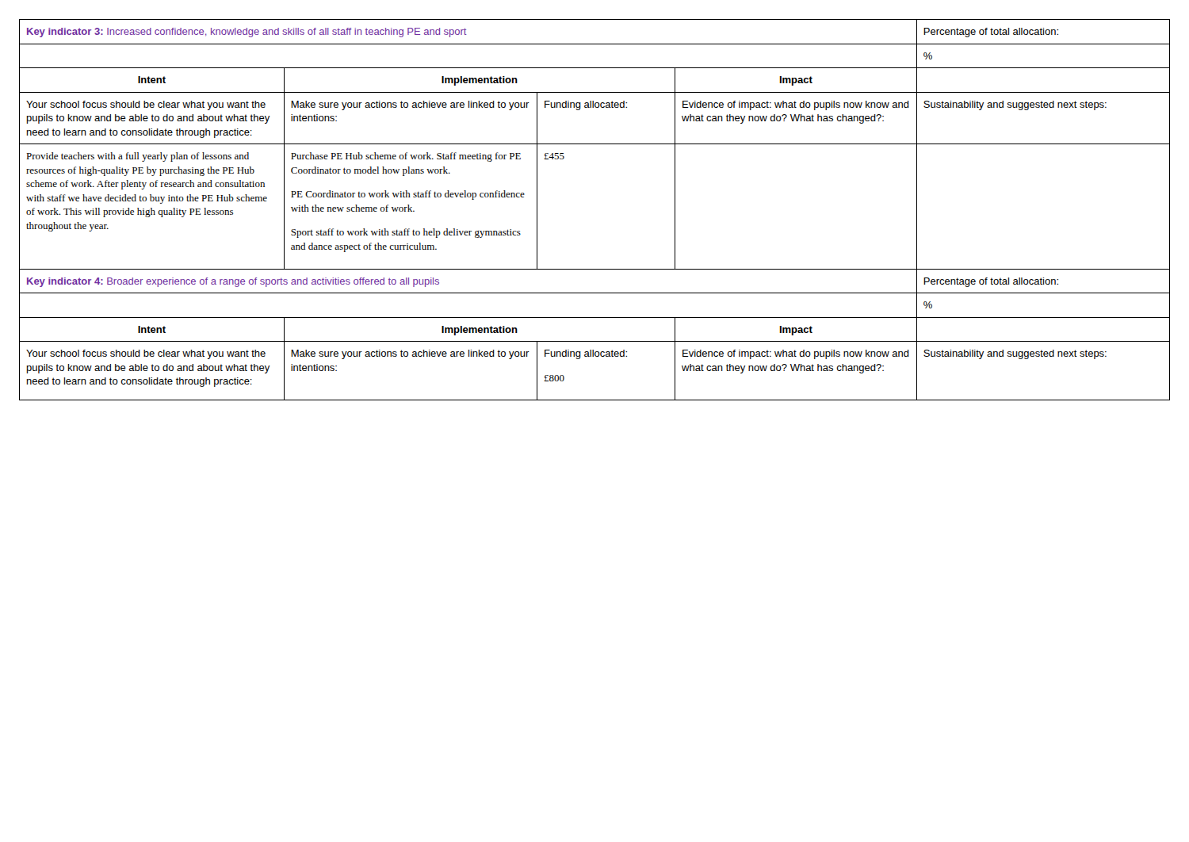| Key indicator 3: Increased confidence, knowledge and skills of all staff in teaching PE and sport | Percentage of total allocation: |
| | % |
| Intent | Implementation | Impact | |
| Your school focus should be clear what you want the pupils to know and be able to do and about what they need to learn and to consolidate through practice: | Make sure your actions to achieve are linked to your intentions: | Funding allocated: | Evidence of impact: what do pupils now know and what can they now do? What has changed?: | Sustainability and suggested next steps: |
| Provide teachers with a full yearly plan of lessons and resources of high-quality PE by purchasing the PE Hub scheme of work. After plenty of research and consultation with staff we have decided to buy into the PE Hub scheme of work. This will provide high quality PE lessons throughout the year. | Purchase PE Hub scheme of work. Staff meeting for PE Coordinator to model how plans work. PE Coordinator to work with staff to develop confidence with the new scheme of work. Sport staff to work with staff to help deliver gymnastics and dance aspect of the curriculum. | £455 | | |
| Key indicator 4: Broader experience of a range of sports and activities offered to all pupils | Percentage of total allocation: |
| | % |
| Intent | Implementation | Impact | |
| Your school focus should be clear what you want the pupils to know and be able to do and about what they need to learn and to consolidate through practice: | Make sure your actions to achieve are linked to your intentions: | Funding allocated: £800 | Evidence of impact: what do pupils now know and what can they now do? What has changed?: | Sustainability and suggested next steps: |